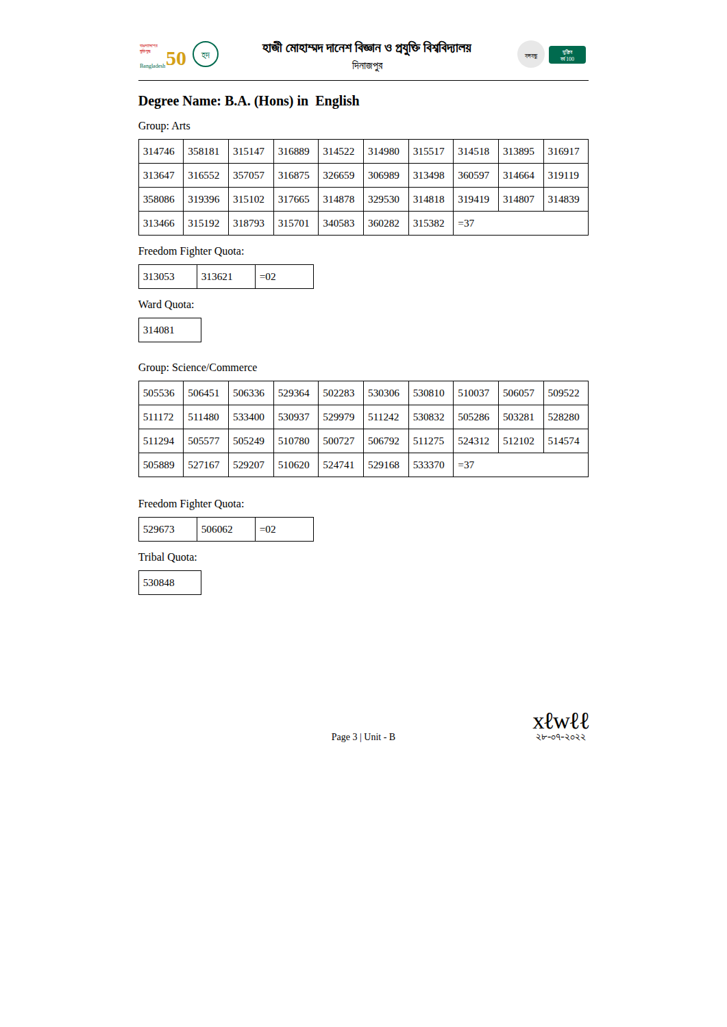হাজী মোহাম্মদ দানেশ বিজ্ঞান ও প্রযুক্তি বিশ্ববিদ্যালয়
দিনাজপুর
Degree Name: B.A. (Hons) in English
Group: Arts
| 314746 | 358181 | 315147 | 316889 | 314522 | 314980 | 315517 | 314518 | 313895 | 316917 |
| 313647 | 316552 | 357057 | 316875 | 326659 | 306989 | 313498 | 360597 | 314664 | 319119 |
| 358086 | 319396 | 315102 | 317665 | 314878 | 329530 | 314818 | 319419 | 314807 | 314839 |
| 313466 | 315192 | 318793 | 315701 | 340583 | 360282 | 315382 | =37 |
Freedom Fighter Quota:
| 313053 | 313621 | =02 |
Ward Quota:
| 314081 |
Group: Science/Commerce
| 505536 | 506451 | 506336 | 529364 | 502283 | 530306 | 530810 | 510037 | 506057 | 509522 |
| 511172 | 511480 | 533400 | 530937 | 529979 | 511242 | 530832 | 505286 | 503281 | 528280 |
| 511294 | 505577 | 505249 | 510780 | 500727 | 506792 | 511275 | 524312 | 512102 | 514574 |
| 505889 | 527167 | 529207 | 510620 | 524741 | 529168 | 533370 | =37 |
Freedom Fighter Quota:
| 529673 | 506062 | =02 |
Tribal Quota:
| 530848 |
Page 3 | Unit - B
xℓwℓℓ
২৮-০৭-২০২২